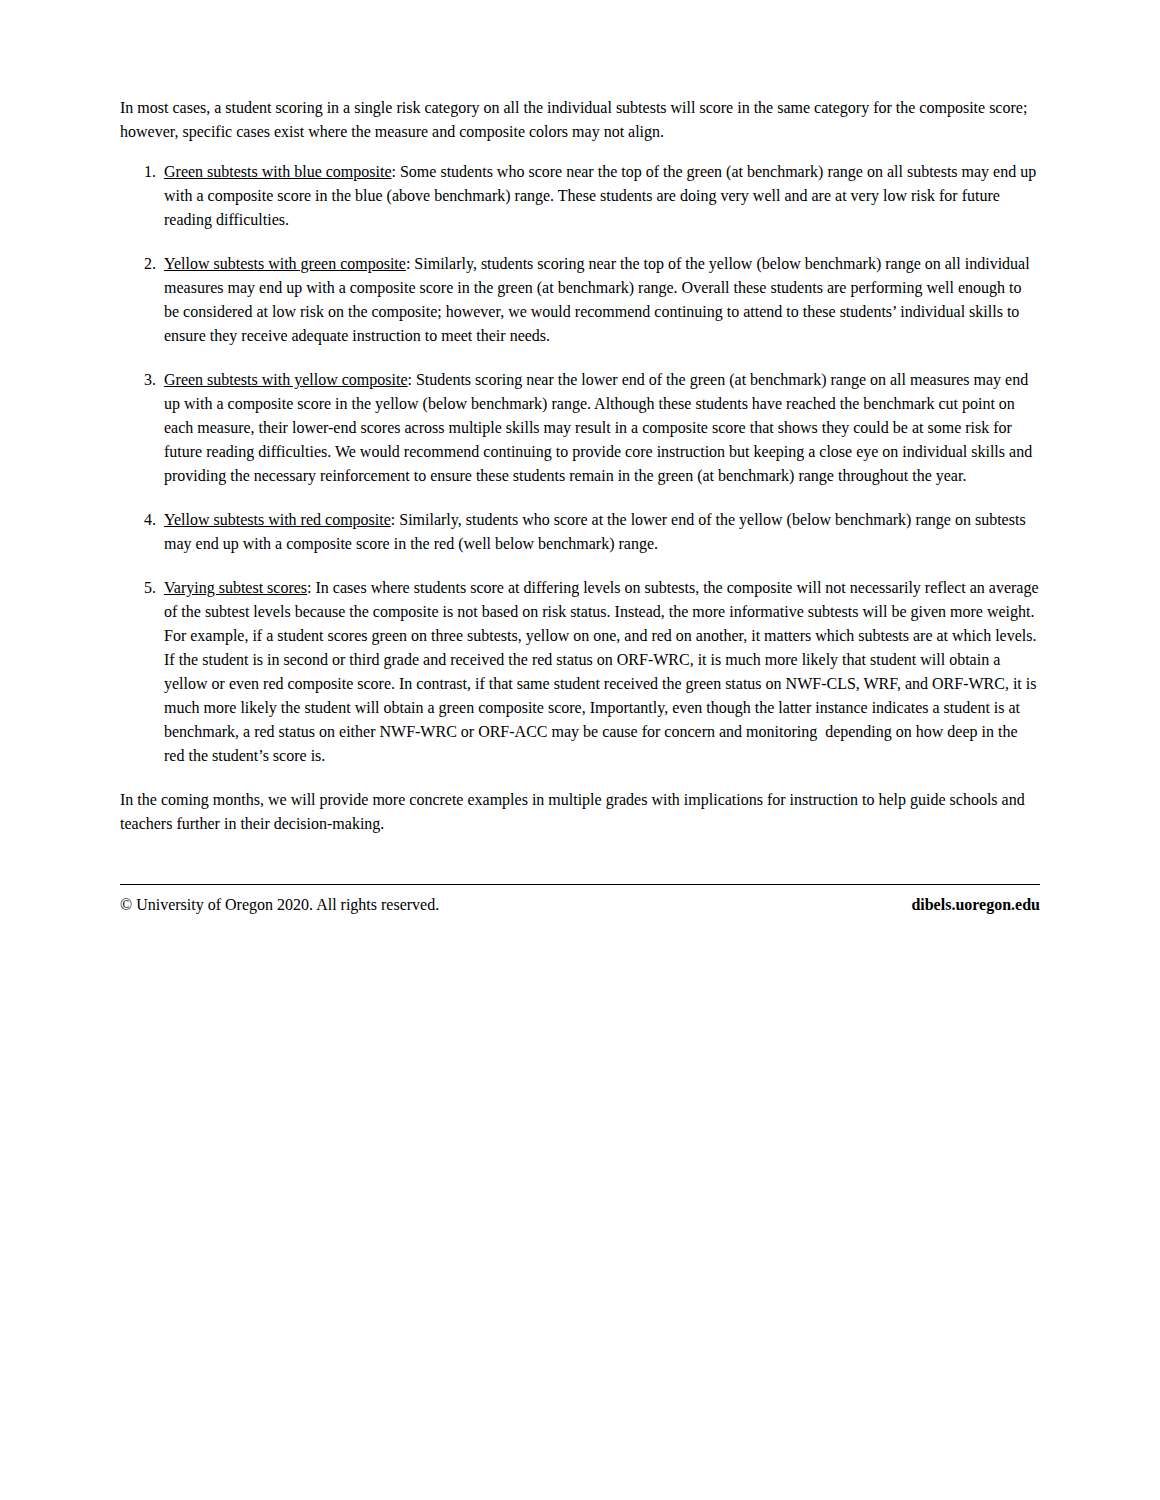In most cases, a student scoring in a single risk category on all the individual subtests will score in the same category for the composite score; however, specific cases exist where the measure and composite colors may not align.
Green subtests with blue composite: Some students who score near the top of the green (at benchmark) range on all subtests may end up with a composite score in the blue (above benchmark) range. These students are doing very well and are at very low risk for future reading difficulties.
Yellow subtests with green composite: Similarly, students scoring near the top of the yellow (below benchmark) range on all individual measures may end up with a composite score in the green (at benchmark) range. Overall these students are performing well enough to be considered at low risk on the composite; however, we would recommend continuing to attend to these students’ individual skills to ensure they receive adequate instruction to meet their needs.
Green subtests with yellow composite: Students scoring near the lower end of the green (at benchmark) range on all measures may end up with a composite score in the yellow (below benchmark) range. Although these students have reached the benchmark cut point on each measure, their lower-end scores across multiple skills may result in a composite score that shows they could be at some risk for future reading difficulties. We would recommend continuing to provide core instruction but keeping a close eye on individual skills and providing the necessary reinforcement to ensure these students remain in the green (at benchmark) range throughout the year.
Yellow subtests with red composite: Similarly, students who score at the lower end of the yellow (below benchmark) range on subtests may end up with a composite score in the red (well below benchmark) range.
Varying subtest scores: In cases where students score at differing levels on subtests, the composite will not necessarily reflect an average of the subtest levels because the composite is not based on risk status. Instead, the more informative subtests will be given more weight. For example, if a student scores green on three subtests, yellow on one, and red on another, it matters which subtests are at which levels. If the student is in second or third grade and received the red status on ORF-WRC, it is much more likely that student will obtain a yellow or even red composite score. In contrast, if that same student received the green status on NWF-CLS, WRF, and ORF-WRC, it is much more likely the student will obtain a green composite score, Importantly, even though the latter instance indicates a student is at benchmark, a red status on either NWF-WRC or ORF-ACC may be cause for concern and monitoring depending on how deep in the red the student’s score is.
In the coming months, we will provide more concrete examples in multiple grades with implications for instruction to help guide schools and teachers further in their decision-making.
© University of Oregon 2020. All rights reserved. dibels.uoregon.edu